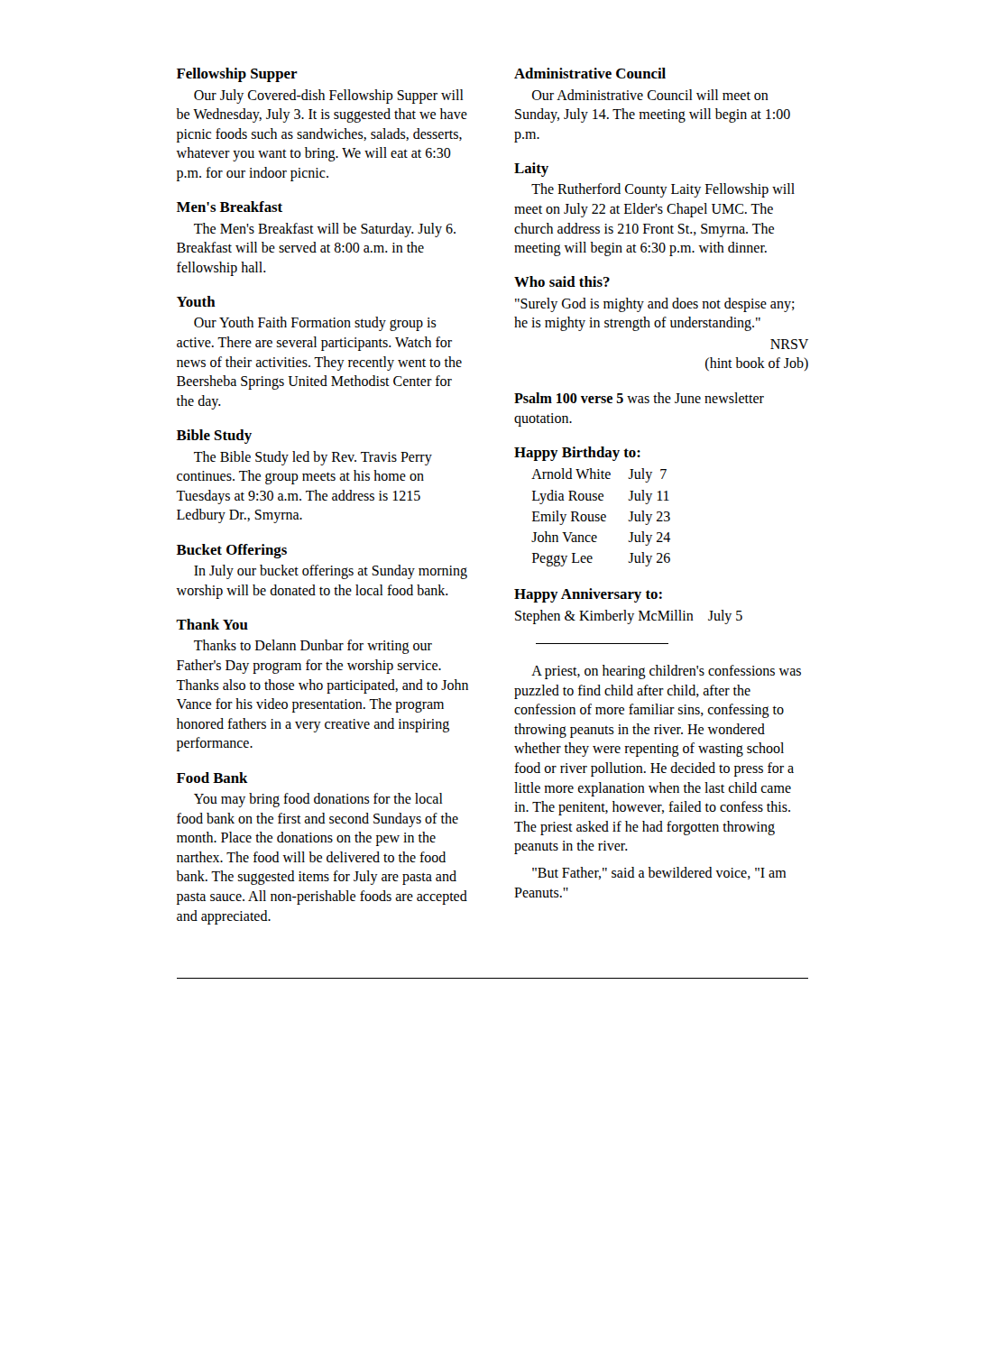Fellowship Supper
Our July Covered-dish Fellowship Supper will be Wednesday, July 3. It is suggested that we have picnic foods such as sandwiches, salads, desserts, whatever you want to bring. We will eat at 6:30 p.m. for our indoor picnic.
Men's Breakfast
The Men's Breakfast will be Saturday. July 6. Breakfast will be served at 8:00 a.m. in the fellowship hall.
Youth
Our Youth Faith Formation study group is active. There are several participants. Watch for news of their activities. They recently went to the Beersheba Springs United Methodist Center for the day.
Bible Study
The Bible Study led by Rev. Travis Perry continues. The group meets at his home on Tuesdays at 9:30 a.m. The address is 1215 Ledbury Dr., Smyrna.
Bucket Offerings
In July our bucket offerings at Sunday morning worship will be donated to the local food bank.
Thank You
Thanks to Delann Dunbar for writing our Father's Day program for the worship service. Thanks also to those who participated, and to John Vance for his video presentation. The program honored fathers in a very creative and inspiring performance.
Food Bank
You may bring food donations for the local food bank on the first and second Sundays of the month. Place the donations on the pew in the narthex. The food will be delivered to the food bank. The suggested items for July are pasta and pasta sauce. All non-perishable foods are accepted and appreciated.
Administrative Council
Our Administrative Council will meet on Sunday, July 14. The meeting will begin at 1:00 p.m.
Laity
The Rutherford County Laity Fellowship will meet on July 22 at Elder's Chapel UMC. The church address is 210 Front St., Smyrna. The meeting will begin at 6:30 p.m. with dinner.
Who said this?
"Surely God is mighty and does not despise any; he is mighty in strength of understanding."
NRSV
(hint book of Job)
Psalm 100 verse 5 was the June newsletter quotation.
Happy Birthday to:
| Arnold White | July 7 |
| Lydia Rouse | July 11 |
| Emily Rouse | July 23 |
| John Vance | July 24 |
| Peggy Lee | July 26 |
Happy Anniversary to:
Stephen & Kimberly McMillin July 5
A priest, on hearing children's confessions was puzzled to find child after child, after the confession of more familiar sins, confessing to throwing peanuts in the river. He wondered whether they were repenting of wasting school food or river pollution. He decided to press for a little more explanation when the last child came in. The penitent, however, failed to confess this. The priest asked if he had forgotten throwing peanuts in the river.
"But Father," said a bewildered voice, "I am Peanuts."